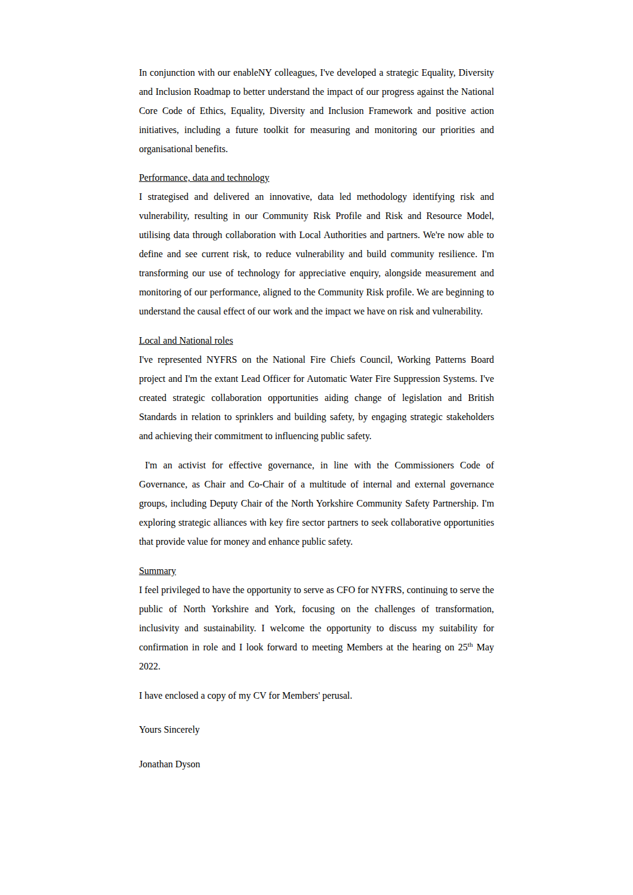In conjunction with our enableNY colleagues, I've developed a strategic Equality, Diversity and Inclusion Roadmap to better understand the impact of our progress against the National Core Code of Ethics, Equality, Diversity and Inclusion Framework and positive action initiatives, including a future toolkit for measuring and monitoring our priorities and organisational benefits.
Performance, data and technology
I strategised and delivered an innovative, data led methodology identifying risk and vulnerability, resulting in our Community Risk Profile and Risk and Resource Model, utilising data through collaboration with Local Authorities and partners. We're now able to define and see current risk, to reduce vulnerability and build community resilience. I'm transforming our use of technology for appreciative enquiry, alongside measurement and monitoring of our performance, aligned to the Community Risk profile. We are beginning to understand the causal effect of our work and the impact we have on risk and vulnerability.
Local and National roles
I've represented NYFRS on the National Fire Chiefs Council, Working Patterns Board project and I'm the extant Lead Officer for Automatic Water Fire Suppression Systems. I've created strategic collaboration opportunities aiding change of legislation and British Standards in relation to sprinklers and building safety, by engaging strategic stakeholders and achieving their commitment to influencing public safety.
I'm an activist for effective governance, in line with the Commissioners Code of Governance, as Chair and Co-Chair of a multitude of internal and external governance groups, including Deputy Chair of the North Yorkshire Community Safety Partnership. I'm exploring strategic alliances with key fire sector partners to seek collaborative opportunities that provide value for money and enhance public safety.
Summary
I feel privileged to have the opportunity to serve as CFO for NYFRS, continuing to serve the public of North Yorkshire and York, focusing on the challenges of transformation, inclusivity and sustainability. I welcome the opportunity to discuss my suitability for confirmation in role and I look forward to meeting Members at the hearing on 25th May 2022.
I have enclosed a copy of my CV for Members' perusal.
Yours Sincerely
Jonathan Dyson